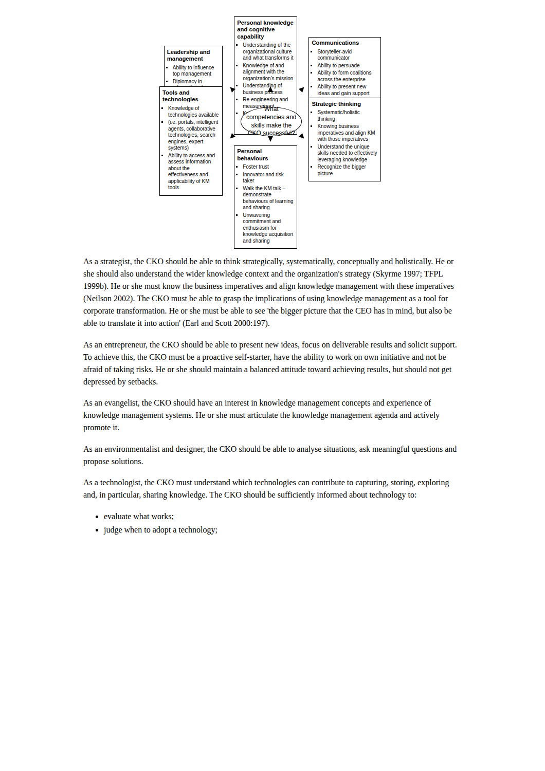Personal knowledge and cognitive capability
Understanding of the organizational culture and what transforms it
Knowledge of and alignment with the organization's mission
Understanding of business process
Re-engineering and measurement
Knowledge of KM concepts and strategies
Communications
Storyteller-avid communicator
Ability to persuade
Ability to form coalitions across the enterprise
Ability to present new ideas and gain support
Ability to communicate ideas and make them real and meaningful to people
Ability to write clearly and publish ideas
Leadership and management
Ability to influence top management
Diplomacy in advocating change
Energy and persistence in the face of organizational resistance
Recognized and respected in the organization
Tools and technologies
Knowledge of technologies available
(i.e. portals, intelligent agents, collaborative technologies, search engines, expert systems)
Ability to access and assess information about the effectiveness and applicability of KM tools
Strategic thinking
Systematic/holistic thinking
Knowing business imperatives and align KM with those imperatives
Understand the unique skills needed to effectively leveraging knowledge
Recognize the bigger picture
Personal behaviours
Foster trust
Innovator and risk taker
Walk the KM talk – demonstrate behaviours of learning and sharing
Unwavering commitment and enthusiasm for knowledge acquisition and sharing
What competencies and skills make the CKO successful?
As a strategist, the CKO should be able to think strategically, systematically, conceptually and holistically. He or she should also understand the wider knowledge context and the organization's strategy (Skyrme 1997; TFPL 1999b). He or she must know the business imperatives and align knowledge management with these imperatives (Neilson 2002). The CKO must be able to grasp the implications of using knowledge management as a tool for corporate transformation. He or she must be able to see 'the bigger picture that the CEO has in mind, but also be able to translate it into action' (Earl and Scott 2000:197).
As an entrepreneur, the CKO should be able to present new ideas, focus on deliverable results and solicit support. To achieve this, the CKO must be a proactive self-starter, have the ability to work on own initiative and not be afraid of taking risks. He or she should maintain a balanced attitude toward achieving results, but should not get depressed by setbacks.
As an evangelist, the CKO should have an interest in knowledge management concepts and experience of knowledge management systems. He or she must articulate the knowledge management agenda and actively promote it.
As an environmentalist and designer, the CKO should be able to analyse situations, ask meaningful questions and propose solutions.
As a technologist, the CKO must understand which technologies can contribute to capturing, storing, exploring and, in particular, sharing knowledge. The CKO should be sufficiently informed about technology to:
evaluate what works;
judge when to adopt a technology;